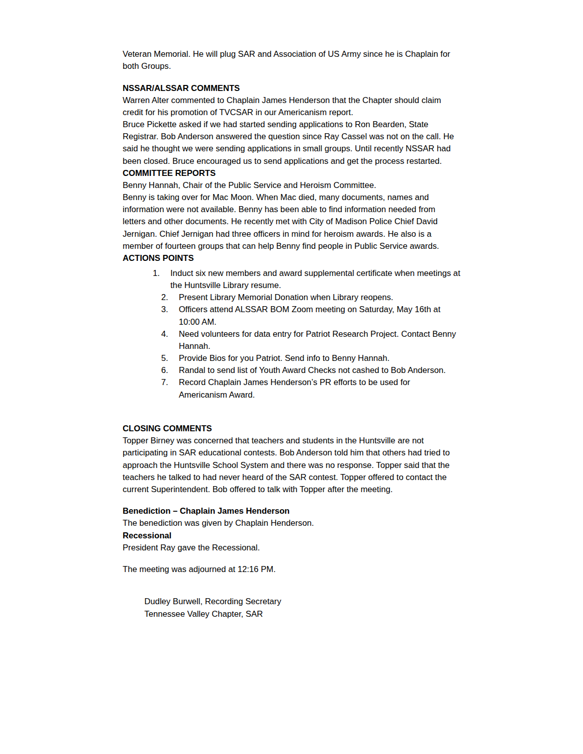Veteran Memorial. He will plug SAR and Association of US Army since he is Chaplain for both Groups.
NSSAR/ALSSAR COMMENTS
Warren Alter commented to Chaplain James Henderson that the Chapter should claim credit for his promotion of TVCSAR in our Americanism report.
Bruce Pickette asked if we had started sending applications to Ron Bearden, State Registrar. Bob Anderson answered the question since Ray Cassel was not on the call. He said he thought we were sending applications in small groups. Until recently NSSAR had been closed. Bruce encouraged us to send applications and get the process restarted.
COMMITTEE REPORTS
Benny Hannah, Chair of the Public Service and Heroism Committee.
Benny is taking over for Mac Moon. When Mac died, many documents, names and information were not available. Benny has been able to find information needed from letters and other documents. He recently met with City of Madison Police Chief David Jernigan. Chief Jernigan had three officers in mind for heroism awards. He also is a member of fourteen groups that can help Benny find people in Public Service awards.
ACTIONS POINTS
1. Induct six new members and award supplemental certificate when meetings at the Huntsville Library resume.
2. Present Library Memorial Donation when Library reopens.
3. Officers attend ALSSAR BOM Zoom meeting on Saturday, May 16th at 10:00 AM.
4. Need volunteers for data entry for Patriot Research Project. Contact Benny Hannah.
5. Provide Bios for you Patriot. Send info to Benny Hannah.
6. Randal to send list of Youth Award Checks not cashed to Bob Anderson.
7. Record Chaplain James Henderson’s PR efforts to be used for Americanism Award.
CLOSING COMMENTS
Topper Birney was concerned that teachers and students in the Huntsville are not participating in SAR educational contests. Bob Anderson told him that others had tried to approach the Huntsville School System and there was no response. Topper said that the teachers he talked to had never heard of the SAR contest. Topper offered to contact the current Superintendent. Bob offered to talk with Topper after the meeting.
Benediction – Chaplain James Henderson
The benediction was given by Chaplain Henderson.
Recessional
President Ray gave the Recessional.
The meeting was adjourned at 12:16 PM.
Dudley Burwell, Recording Secretary
Tennessee Valley Chapter, SAR